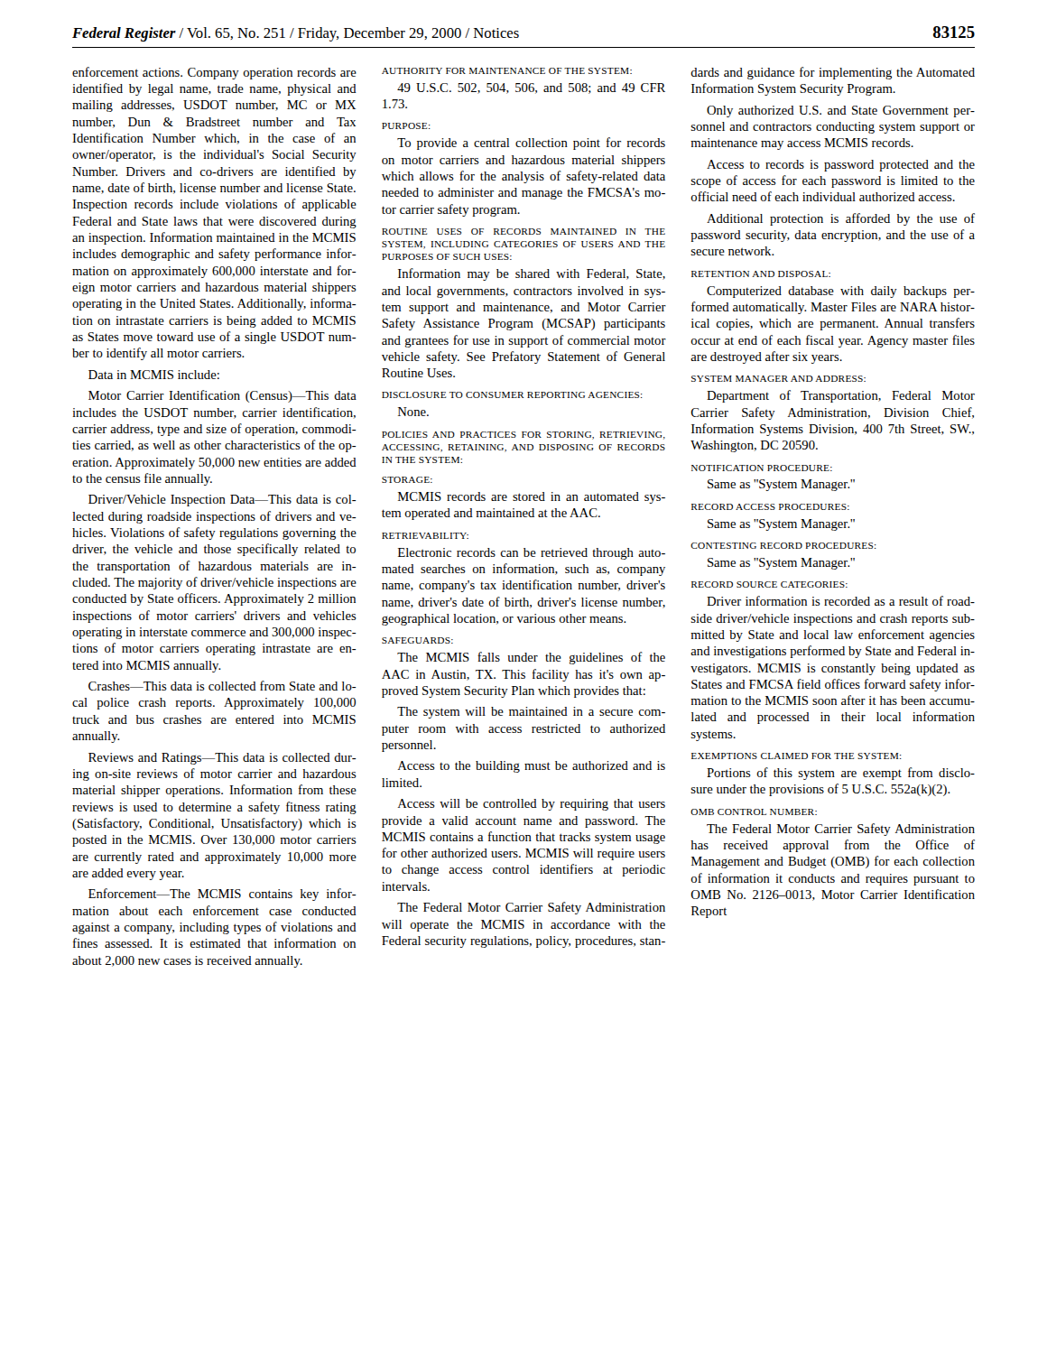Federal Register / Vol. 65, No. 251 / Friday, December 29, 2000 / Notices
83125
enforcement actions. Company operation records are identified by legal name, trade name, physical and mailing addresses, USDOT number, MC or MX number, Dun & Bradstreet number and Tax Identification Number which, in the case of an owner/operator, is the individual's Social Security Number. Drivers and co-drivers are identified by name, date of birth, license number and license State. Inspection records include violations of applicable Federal and State laws that were discovered during an inspection. Information maintained in the MCMIS includes demographic and safety performance information on approximately 600,000 interstate and foreign motor carriers and hazardous material shippers operating in the United States. Additionally, information on intrastate carriers is being added to MCMIS as States move toward use of a single USDOT number to identify all motor carriers.
Data in MCMIS include:
Motor Carrier Identification (Census)—This data includes the USDOT number, carrier identification, carrier address, type and size of operation, commodities carried, as well as other characteristics of the operation. Approximately 50,000 new entities are added to the census file annually.
Driver/Vehicle Inspection Data—This data is collected during roadside inspections of drivers and vehicles. Violations of safety regulations governing the driver, the vehicle and those specifically related to the transportation of hazardous materials are included. The majority of driver/vehicle inspections are conducted by State officers. Approximately 2 million inspections of motor carriers' drivers and vehicles operating in interstate commerce and 300,000 inspections of motor carriers operating intrastate are entered into MCMIS annually.
Crashes—This data is collected from State and local police crash reports. Approximately 100,000 truck and bus crashes are entered into MCMIS annually.
Reviews and Ratings—This data is collected during on-site reviews of motor carrier and hazardous material shipper operations. Information from these reviews is used to determine a safety fitness rating (Satisfactory, Conditional, Unsatisfactory) which is posted in the MCMIS. Over 130,000 motor carriers are currently rated and approximately 10,000 more are added every year.
Enforcement—The MCMIS contains key information about each enforcement case conducted against a company, including types of violations and fines assessed. It is estimated that information on about 2,000 new cases is received annually.
Authority for maintenance of the system:
49 U.S.C. 502, 504, 506, and 508; and 49 CFR 1.73.
Purpose:
To provide a central collection point for records on motor carriers and hazardous material shippers which allows for the analysis of safety-related data needed to administer and manage the FMCSA's motor carrier safety program.
Routine uses of records maintained in the system, including categories of users and the purposes of such uses:
Information may be shared with Federal, State, and local governments, contractors involved in system support and maintenance, and Motor Carrier Safety Assistance Program (MCSAP) participants and grantees for use in support of commercial motor vehicle safety. See Prefatory Statement of General Routine Uses.
Disclosure to consumer reporting agencies:
None.
Policies and practices for storing, retrieving, accessing, retaining, and disposing of records in the system:
Storage:
MCMIS records are stored in an automated system operated and maintained at the AAC.
Retrievability:
Electronic records can be retrieved through automated searches on information, such as, company name, company's tax identification number, driver's name, driver's date of birth, driver's license number, geographical location, or various other means.
Safeguards:
The MCMIS falls under the guidelines of the AAC in Austin, TX. This facility has it's own approved System Security Plan which provides that:
The system will be maintained in a secure computer room with access restricted to authorized personnel.
Access to the building must be authorized and is limited.
Access will be controlled by requiring that users provide a valid account name and password. The MCMIS contains a function that tracks system usage for other authorized users. MCMIS will require users to change access control identifiers at periodic intervals.
The Federal Motor Carrier Safety Administration will operate the MCMIS in accordance with the Federal security regulations, policy, procedures, standards and guidance for implementing the Automated Information System Security Program.
Only authorized U.S. and State Government personnel and contractors conducting system support or maintenance may access MCMIS records.
Access to records is password protected and the scope of access for each password is limited to the official need of each individual authorized access.
Additional protection is afforded by the use of password security, data encryption, and the use of a secure network.
Retention and disposal:
Computerized database with daily backups performed automatically. Master Files are NARA historical copies, which are permanent. Annual transfers occur at end of each fiscal year. Agency master files are destroyed after six years.
System manager and address:
Department of Transportation, Federal Motor Carrier Safety Administration, Division Chief, Information Systems Division, 400 7th Street, SW., Washington, DC 20590.
Notification procedure:
Same as ''System Manager.''
Record access procedures:
Same as ''System Manager.''
Contesting record procedures:
Same as ''System Manager.''
Record source categories:
Driver information is recorded as a result of roadside driver/vehicle inspections and crash reports submitted by State and local law enforcement agencies and investigations performed by State and Federal investigators. MCMIS is constantly being updated as States and FMCSA field offices forward safety information to the MCMIS soon after it has been accumulated and processed in their local information systems.
Exemptions claimed for the system:
Portions of this system are exempt from disclosure under the provisions of 5 U.S.C. 552a(k)(2).
OMB control number:
The Federal Motor Carrier Safety Administration has received approval from the Office of Management and Budget (OMB) for each collection of information it conducts and requires pursuant to OMB No. 2126–0013, Motor Carrier Identification Report